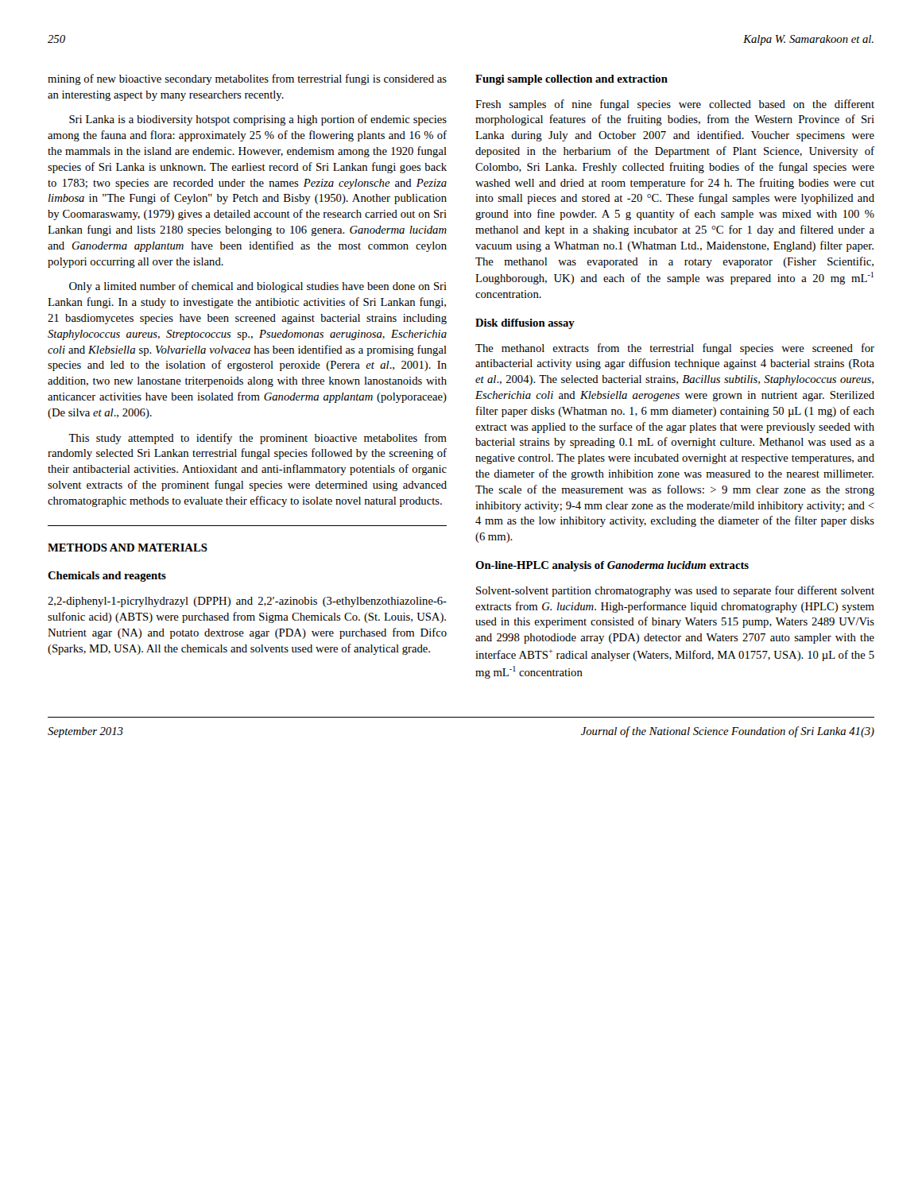250 Kalpa W. Samarakoon et al.
mining of new bioactive secondary metabolites from terrestrial fungi is considered as an interesting aspect by many researchers recently.
Sri Lanka is a biodiversity hotspot comprising a high portion of endemic species among the fauna and flora: approximately 25 % of the flowering plants and 16 % of the mammals in the island are endemic. However, endemism among the 1920 fungal species of Sri Lanka is unknown. The earliest record of Sri Lankan fungi goes back to 1783; two species are recorded under the names Peziza ceylonsche and Peziza limbosa in "The Fungi of Ceylon" by Petch and Bisby (1950). Another publication by Coomaraswamy, (1979) gives a detailed account of the research carried out on Sri Lankan fungi and lists 2180 species belonging to 106 genera. Ganoderma lucidam and Ganoderma applantum have been identified as the most common ceylon polypori occurring all over the island.
Only a limited number of chemical and biological studies have been done on Sri Lankan fungi. In a study to investigate the antibiotic activities of Sri Lankan fungi, 21 basdiomycetes species have been screened against bacterial strains including Staphylococcus aureus, Streptococcus sp., Psuedomonas aeruginosa, Escherichia coli and Klebsiella sp. Volvariella volvacea has been identified as a promising fungal species and led to the isolation of ergosterol peroxide (Perera et al., 2001). In addition, two new lanostane triterpenoids along with three known lanostanoids with anticancer activities have been isolated from Ganoderma applantam (polyporaceae) (De silva et al., 2006).
This study attempted to identify the prominent bioactive metabolites from randomly selected Sri Lankan terrestrial fungal species followed by the screening of their antibacterial activities. Antioxidant and anti-inflammatory potentials of organic solvent extracts of the prominent fungal species were determined using advanced chromatographic methods to evaluate their efficacy to isolate novel natural products.
Methods and Materials
Chemicals and reagents
2,2-diphenyl-1-picrylhydrazyl (DPPH) and 2,2′-azinobis (3-ethylbenzothiazoline-6-sulfonic acid) (ABTS) were purchased from Sigma Chemicals Co. (St. Louis, USA). Nutrient agar (NA) and potato dextrose agar (PDA) were purchased from Difco (Sparks, MD, USA). All the chemicals and solvents used were of analytical grade.
Fungi sample collection and extraction
Fresh samples of nine fungal species were collected based on the different morphological features of the fruiting bodies, from the Western Province of Sri Lanka during July and October 2007 and identified. Voucher specimens were deposited in the herbarium of the Department of Plant Science, University of Colombo, Sri Lanka. Freshly collected fruiting bodies of the fungal species were washed well and dried at room temperature for 24 h. The fruiting bodies were cut into small pieces and stored at -20 °C. These fungal samples were lyophilized and ground into fine powder. A 5 g quantity of each sample was mixed with 100 % methanol and kept in a shaking incubator at 25 °C for 1 day and filtered under a vacuum using a Whatman no.1 (Whatman Ltd., Maidenstone, England) filter paper. The methanol was evaporated in a rotary evaporator (Fisher Scientific, Loughborough, UK) and each of the sample was prepared into a 20 mg mL-1 concentration.
Disk diffusion assay
The methanol extracts from the terrestrial fungal species were screened for antibacterial activity using agar diffusion technique against 4 bacterial strains (Rota et al., 2004). The selected bacterial strains, Bacillus subtilis, Staphylococcus oureus, Escherichia coli and Klebsiella aerogenes were grown in nutrient agar. Sterilized filter paper disks (Whatman no. 1, 6 mm diameter) containing 50 µL (1 mg) of each extract was applied to the surface of the agar plates that were previously seeded with bacterial strains by spreading 0.1 mL of overnight culture. Methanol was used as a negative control. The plates were incubated overnight at respective temperatures, and the diameter of the growth inhibition zone was measured to the nearest millimeter. The scale of the measurement was as follows: > 9 mm clear zone as the strong inhibitory activity; 9-4 mm clear zone as the moderate/mild inhibitory activity; and < 4 mm as the low inhibitory activity, excluding the diameter of the filter paper disks (6 mm).
On-line-HPLC analysis of Ganoderma lucidum extracts
Solvent-solvent partition chromatography was used to separate four different solvent extracts from G. lucidum. High-performance liquid chromatography (HPLC) system used in this experiment consisted of binary Waters 515 pump, Waters 2489 UV/Vis and 2998 photodiode array (PDA) detector and Waters 2707 auto sampler with the interface ABTS+ radical analyser (Waters, Milford, MA 01757, USA). 10 µL of the 5 mg mL-1 concentration
September 2013 Journal of the National Science Foundation of Sri Lanka 41(3)